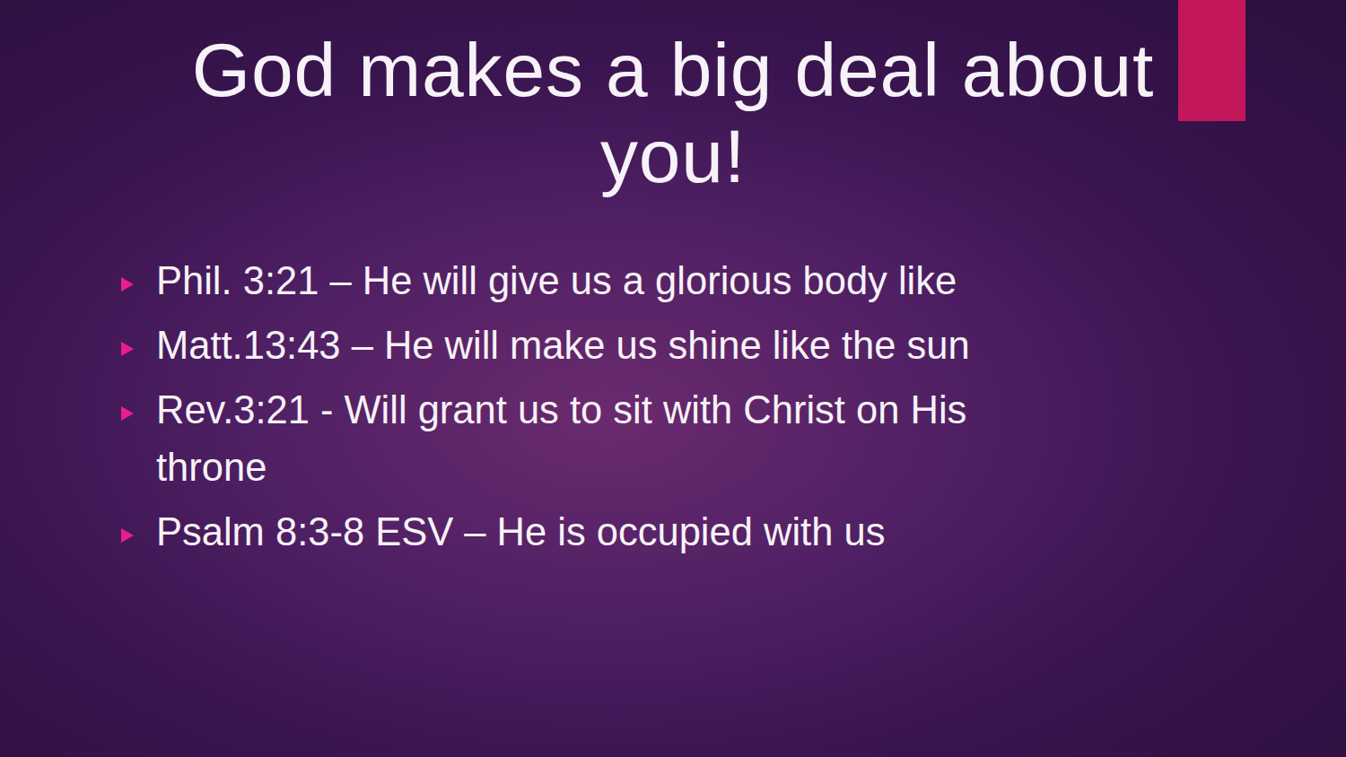God makes a big deal about you!
Phil. 3:21 – He will give us a glorious body like
Matt.13:43 – He will make us shine like the sun
Rev.3:21 - Will grant us to sit with Christ on His throne
Psalm 8:3-8 ESV – He is occupied with us